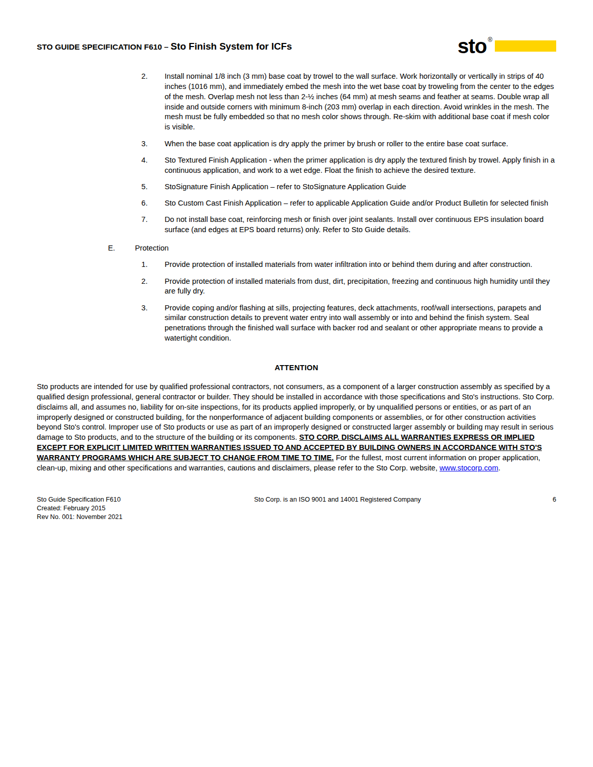STO GUIDE SPECIFICATION F610 – Sto Finish System for ICFs
sto®
2. Install nominal 1/8 inch (3 mm) base coat by trowel to the wall surface. Work horizontally or vertically in strips of 40 inches (1016 mm), and immediately embed the mesh into the wet base coat by troweling from the center to the edges of the mesh. Overlap mesh not less than 2-½ inches (64 mm) at mesh seams and feather at seams. Double wrap all inside and outside corners with minimum 8-inch (203 mm) overlap in each direction. Avoid wrinkles in the mesh. The mesh must be fully embedded so that no mesh color shows through. Re-skim with additional base coat if mesh color is visible.
3. When the base coat application is dry apply the primer by brush or roller to the entire base coat surface.
4. Sto Textured Finish Application - when the primer application is dry apply the textured finish by trowel. Apply finish in a continuous application, and work to a wet edge. Float the finish to achieve the desired texture.
5. StoSignature Finish Application – refer to StoSignature Application Guide
6. Sto Custom Cast Finish Application – refer to applicable Application Guide and/or Product Bulletin for selected finish
7. Do not install base coat, reinforcing mesh or finish over joint sealants. Install over continuous EPS insulation board surface (and edges at EPS board returns) only. Refer to Sto Guide details.
E. Protection
1. Provide protection of installed materials from water infiltration into or behind them during and after construction.
2. Provide protection of installed materials from dust, dirt, precipitation, freezing and continuous high humidity until they are fully dry.
3. Provide coping and/or flashing at sills, projecting features, deck attachments, roof/wall intersections, parapets and similar construction details to prevent water entry into wall assembly or into and behind the finish system. Seal penetrations through the finished wall surface with backer rod and sealant or other appropriate means to provide a watertight condition.
ATTENTION
Sto products are intended for use by qualified professional contractors, not consumers, as a component of a larger construction assembly as specified by a qualified design professional, general contractor or builder. They should be installed in accordance with those specifications and Sto's instructions. Sto Corp. disclaims all, and assumes no, liability for on-site inspections, for its products applied improperly, or by unqualified persons or entities, or as part of an improperly designed or constructed building, for the nonperformance of adjacent building components or assemblies, or for other construction activities beyond Sto's control. Improper use of Sto products or use as part of an improperly designed or constructed larger assembly or building may result in serious damage to Sto products, and to the structure of the building or its components. STO CORP. DISCLAIMS ALL WARRANTIES EXPRESS OR IMPLIED EXCEPT FOR EXPLICIT LIMITED WRITTEN WARRANTIES ISSUED TO AND ACCEPTED BY BUILDING OWNERS IN ACCORDANCE WITH STO'S WARRANTY PROGRAMS WHICH ARE SUBJECT TO CHANGE FROM TIME TO TIME. For the fullest, most current information on proper application, clean-up, mixing and other specifications and warranties, cautions and disclaimers, please refer to the Sto Corp. website, www.stocorp.com.
Sto Guide Specification F610 Created: February 2015 Rev No. 001: November 2021
Sto Corp. is an ISO 9001 and 14001 Registered Company
6